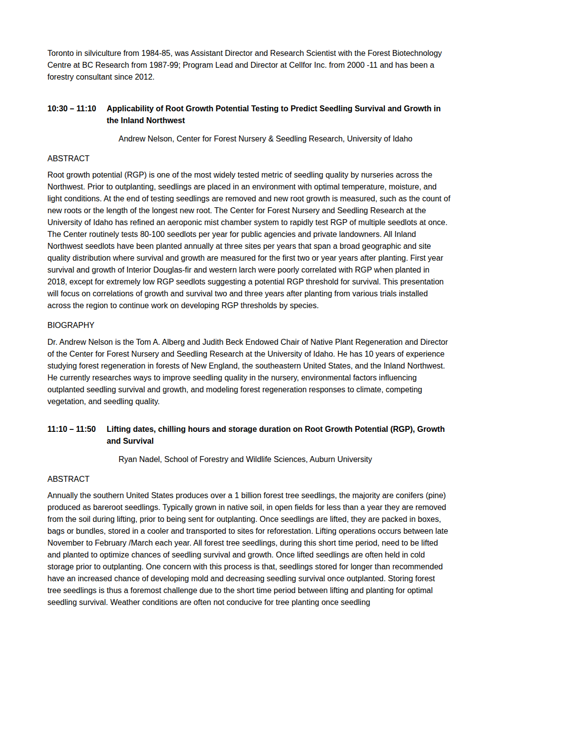Toronto in silviculture from 1984-85, was Assistant Director and Research Scientist with the Forest Biotechnology Centre at BC Research from 1987-99; Program Lead and Director at Cellfor Inc. from 2000 -11 and has been a forestry consultant since 2012.
10:30 – 11:10 Applicability of Root Growth Potential Testing to Predict Seedling Survival and Growth in the Inland Northwest
Andrew Nelson, Center for Forest Nursery & Seedling Research, University of Idaho
ABSTRACT
Root growth potential (RGP) is one of the most widely tested metric of seedling quality by nurseries across the Northwest. Prior to outplanting, seedlings are placed in an environment with optimal temperature, moisture, and light conditions. At the end of testing seedlings are removed and new root growth is measured, such as the count of new roots or the length of the longest new root. The Center for Forest Nursery and Seedling Research at the University of Idaho has refined an aeroponic mist chamber system to rapidly test RGP of multiple seedlots at once. The Center routinely tests 80-100 seedlots per year for public agencies and private landowners. All Inland Northwest seedlots have been planted annually at three sites per years that span a broad geographic and site quality distribution where survival and growth are measured for the first two or year years after planting. First year survival and growth of Interior Douglas-fir and western larch were poorly correlated with RGP when planted in 2018, except for extremely low RGP seedlots suggesting a potential RGP threshold for survival. This presentation will focus on correlations of growth and survival two and three years after planting from various trials installed across the region to continue work on developing RGP thresholds by species.
BIOGRAPHY
Dr. Andrew Nelson is the Tom A. Alberg and Judith Beck Endowed Chair of Native Plant Regeneration and Director of the Center for Forest Nursery and Seedling Research at the University of Idaho. He has 10 years of experience studying forest regeneration in forests of New England, the southeastern United States, and the Inland Northwest. He currently researches ways to improve seedling quality in the nursery, environmental factors influencing outplanted seedling survival and growth, and modeling forest regeneration responses to climate, competing vegetation, and seedling quality.
11:10 – 11:50 Lifting dates, chilling hours and storage duration on Root Growth Potential (RGP), Growth and Survival
Ryan Nadel, School of Forestry and Wildlife Sciences, Auburn University
ABSTRACT
Annually the southern United States produces over a 1 billion forest tree seedlings, the majority are conifers (pine) produced as bareroot seedlings. Typically grown in native soil, in open fields for less than a year they are removed from the soil during lifting, prior to being sent for outplanting. Once seedlings are lifted, they are packed in boxes, bags or bundles, stored in a cooler and transported to sites for reforestation. Lifting operations occurs between late November to February /March each year. All forest tree seedlings, during this short time period, need to be lifted and planted to optimize chances of seedling survival and growth. Once lifted seedlings are often held in cold storage prior to outplanting. One concern with this process is that, seedlings stored for longer than recommended have an increased chance of developing mold and decreasing seedling survival once outplanted. Storing forest tree seedlings is thus a foremost challenge due to the short time period between lifting and planting for optimal seedling survival. Weather conditions are often not conducive for tree planting once seedling